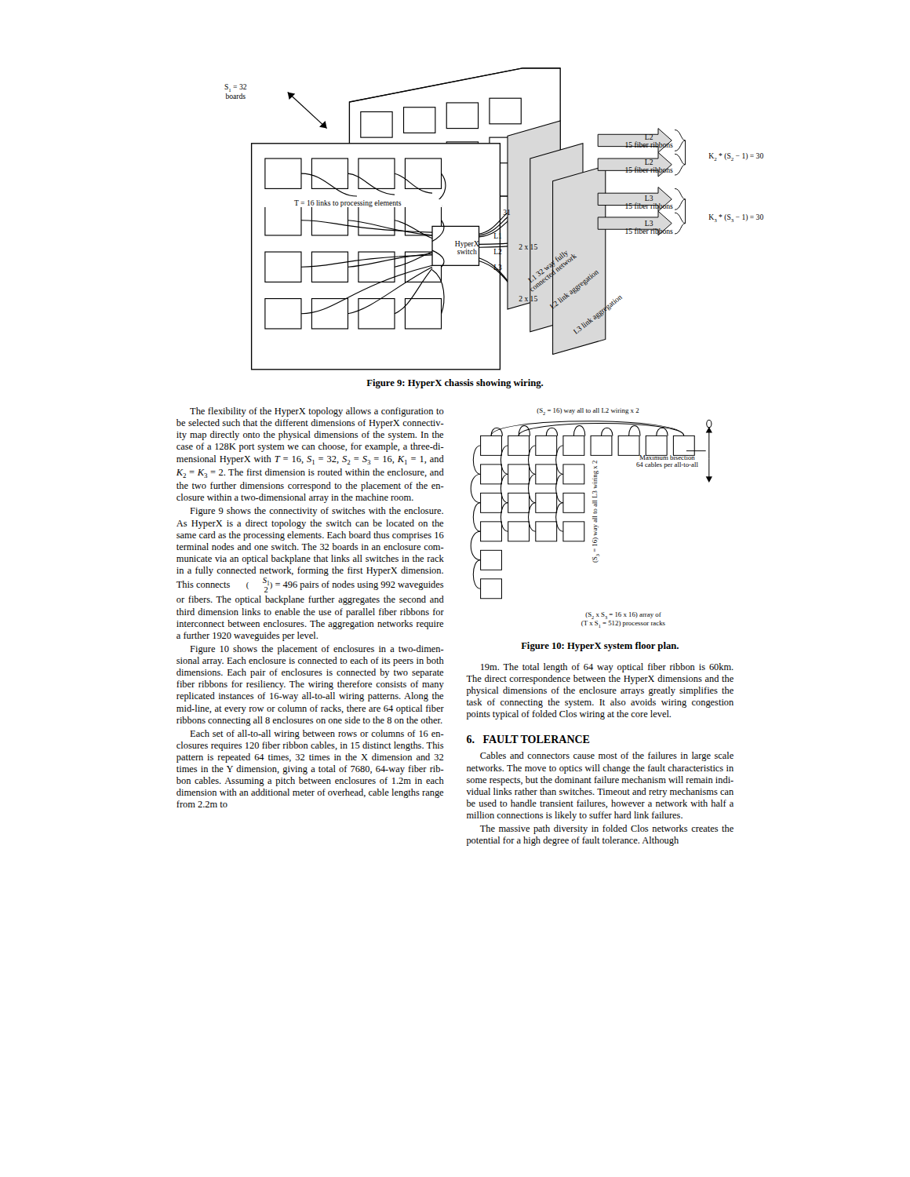S1 = 32
boards
T = 16 links to processing elements
HyperX
switch
L1
L2
L3
31
2 x 15
2 x 15
L1 32 way fully
connected network
L2 link aggregation
L3 link aggregation
L2
15 fiber ribbons
L2
15 fiber ribbons
L3
15 fiber ribbons
L3
15 fiber ribbons
K2 * (S2 − 1) = 30
K3 * (S3 − 1) = 30
Figure 9: HyperX chassis showing wiring.
The flexibility of the HyperX topology allows a configuration to be selected such that the different dimensions of HyperX connectivity map directly onto the physical dimensions of the system. In the case of a 128K port system we can choose, for example, a three-dimensional HyperX with T = 16, S1 = 32, S2 = S3 = 16, K1 = 1, and K2 = K3 = 2. The first dimension is routed within the enclosure, and the two further dimensions correspond to the placement of the enclosure within a two-dimensional array in the machine room.
Figure 9 shows the connectivity of switches with the enclosure. As HyperX is a direct topology the switch can be located on the same card as the processing elements. Each board thus comprises 16 terminal nodes and one switch. The 32 boards in an enclosure communicate via an optical backplane that links all switches in the rack in a fully connected network, forming the first HyperX dimension. This connects (S12) = 496 pairs of nodes using 992 waveguides or fibers. The optical backplane further aggregates the second and third dimension links to enable the use of parallel fiber ribbons for interconnect between enclosures. The aggregation networks require a further 1920 waveguides per level.
Figure 10 shows the placement of enclosures in a two-dimensional array. Each enclosure is connected to each of its peers in both dimensions. Each pair of enclosures is connected by two separate fiber ribbons for resiliency. The wiring therefore consists of many replicated instances of 16-way all-to-all wiring patterns. Along the mid-line, at every row or column of racks, there are 64 optical fiber ribbons connecting all 8 enclosures on one side to the 8 on the other.
Each set of all-to-all wiring between rows or columns of 16 enclosures requires 120 fiber ribbon cables, in 15 distinct lengths. This pattern is repeated 64 times, 32 times in the X dimension and 32 times in the Y dimension, giving a total of 7680, 64-way fiber ribbon cables. Assuming a pitch between enclosures of 1.2m in each dimension with an additional meter of overhead, cable lengths range from 2.2m to
(S2 = 16) way all to all L2 wiring x 2
(S3 = 16) way all to all L3 wiring x 2
Maximum bisection
64 cables per all-to-all
(S2 x S3 = 16 x 16) array of
(T x S1 = 512) processor racks
Figure 10: HyperX system floor plan.
19m. The total length of 64 way optical fiber ribbon is 60km. The direct correspondence between the HyperX dimensions and the physical dimensions of the enclosure arrays greatly simplifies the task of connecting the system. It also avoids wiring congestion points typical of folded Clos wiring at the core level.
6. FAULT TOLERANCE
Cables and connectors cause most of the failures in large scale networks. The move to optics will change the fault characteristics in some respects, but the dominant failure mechanism will remain individual links rather than switches. Timeout and retry mechanisms can be used to handle transient failures, however a network with half a million connections is likely to suffer hard link failures.
The massive path diversity in folded Clos networks creates the potential for a high degree of fault tolerance. Although